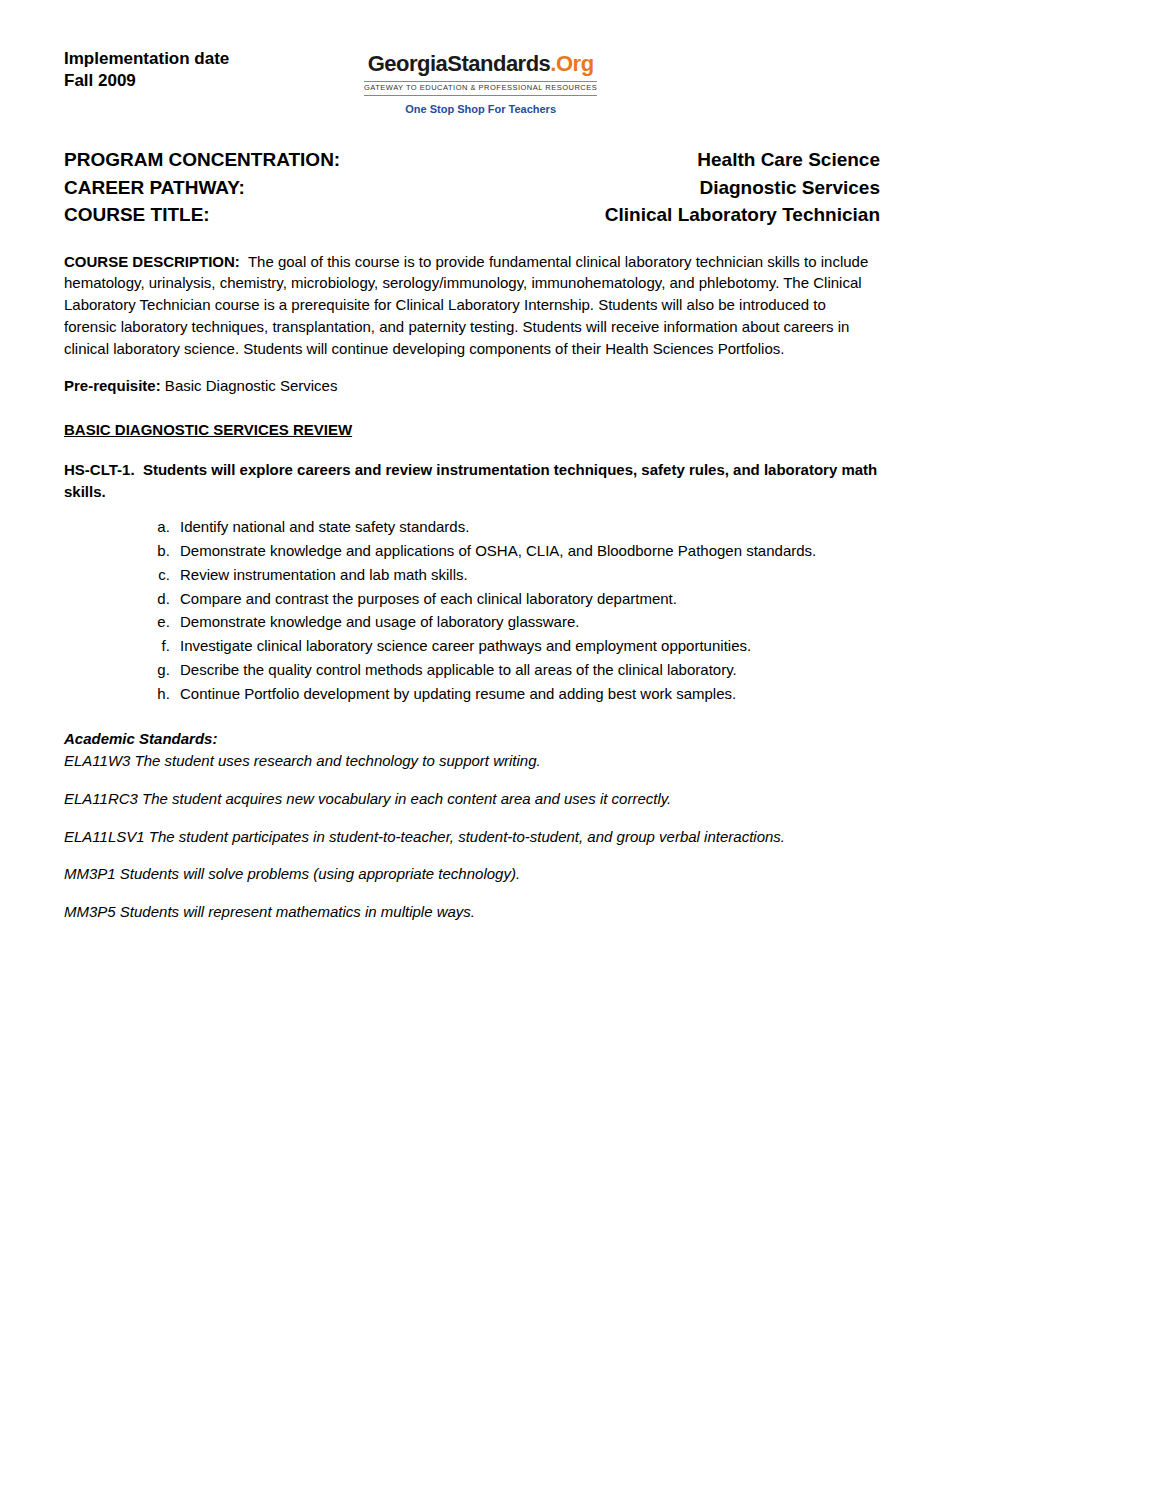Implementation date
Fall 2009
Georgia Standards.Org
GATEWAY TO EDUCATION & PROFESSIONAL RESOURCES
One Stop Shop For Teachers
| PROGRAM CONCENTRATION: | Health Care Science |
| CAREER PATHWAY: | Diagnostic Services |
| COURSE TITLE: | Clinical Laboratory Technician |
COURSE DESCRIPTION: The goal of this course is to provide fundamental clinical laboratory technician skills to include hematology, urinalysis, chemistry, microbiology, serology/immunology, immunohematology, and phlebotomy. The Clinical Laboratory Technician course is a prerequisite for Clinical Laboratory Internship. Students will also be introduced to forensic laboratory techniques, transplantation, and paternity testing. Students will receive information about careers in clinical laboratory science. Students will continue developing components of their Health Sciences Portfolios.
Pre-requisite: Basic Diagnostic Services
BASIC DIAGNOSTIC SERVICES REVIEW
HS-CLT-1. Students will explore careers and review instrumentation techniques, safety rules, and laboratory math skills.
Identify national and state safety standards.
Demonstrate knowledge and applications of OSHA, CLIA, and Bloodborne Pathogen standards.
Review instrumentation and lab math skills.
Compare and contrast the purposes of each clinical laboratory department.
Demonstrate knowledge and usage of laboratory glassware.
Investigate clinical laboratory science career pathways and employment opportunities.
Describe the quality control methods applicable to all areas of the clinical laboratory.
Continue Portfolio development by updating resume and adding best work samples.
Academic Standards:
ELA11W3 The student uses research and technology to support writing.
ELA11RC3 The student acquires new vocabulary in each content area and uses it correctly.
ELA11LSV1 The student participates in student-to-teacher, student-to-student, and group verbal interactions.
MM3P1 Students will solve problems (using appropriate technology).
MM3P5 Students will represent mathematics in multiple ways.